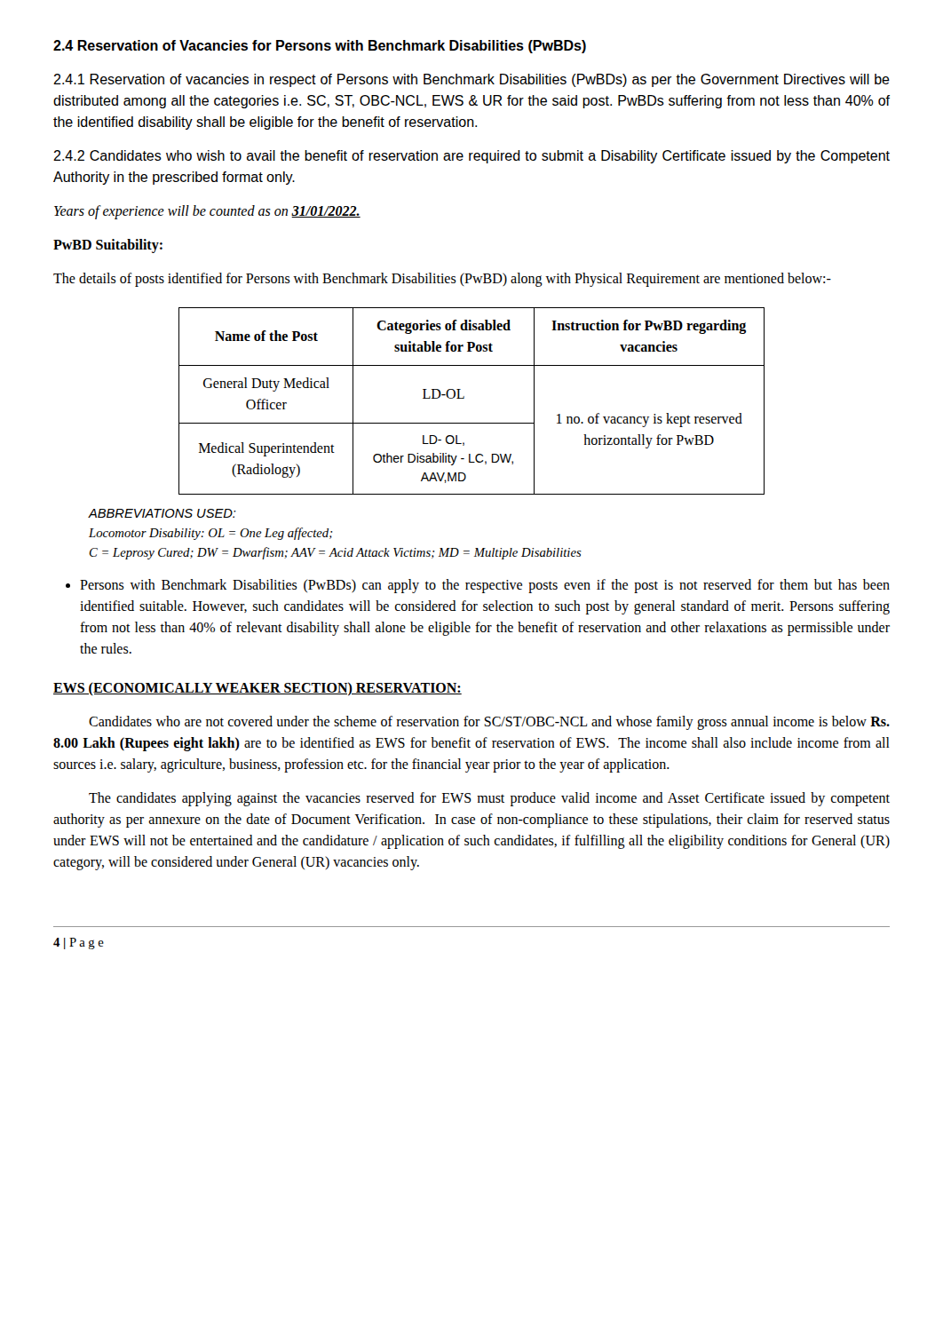2.4 Reservation of Vacancies for Persons with Benchmark Disabilities (PwBDs)
2.4.1 Reservation of vacancies in respect of Persons with Benchmark Disabilities (PwBDs) as per the Government Directives will be distributed among all the categories i.e. SC, ST, OBC-NCL, EWS & UR for the said post. PwBDs suffering from not less than 40% of the identified disability shall be eligible for the benefit of reservation.
2.4.2 Candidates who wish to avail the benefit of reservation are required to submit a Disability Certificate issued by the Competent Authority in the prescribed format only.
Years of experience will be counted as on 31/01/2022.
PwBD Suitability:
The details of posts identified for Persons with Benchmark Disabilities (PwBD) along with Physical Requirement are mentioned below:-
| Name of the Post | Categories of disabled suitable for Post | Instruction for PwBD regarding vacancies |
| --- | --- | --- |
| General Duty Medical Officer | LD-OL | 1 no. of vacancy is kept reserved horizontally for PwBD |
| Medical Superintendent (Radiology) | LD- OL, Other Disability - LC, DW, AAV,MD |
ABBREVIATIONS USED:
Locomotor Disability: OL = One Leg affected;
C = Leprosy Cured; DW = Dwarfism; AAV = Acid Attack Victims; MD = Multiple Disabilities
Persons with Benchmark Disabilities (PwBDs) can apply to the respective posts even if the post is not reserved for them but has been identified suitable. However, such candidates will be considered for selection to such post by general standard of merit. Persons suffering from not less than 40% of relevant disability shall alone be eligible for the benefit of reservation and other relaxations as permissible under the rules.
EWS (ECONOMICALLY WEAKER SECTION) RESERVATION:
Candidates who are not covered under the scheme of reservation for SC/ST/OBC-NCL and whose family gross annual income is below Rs. 8.00 Lakh (Rupees eight lakh) are to be identified as EWS for benefit of reservation of EWS. The income shall also include income from all sources i.e. salary, agriculture, business, profession etc. for the financial year prior to the year of application.
The candidates applying against the vacancies reserved for EWS must produce valid income and Asset Certificate issued by competent authority as per annexure on the date of Document Verification. In case of non-compliance to these stipulations, their claim for reserved status under EWS will not be entertained and the candidature / application of such candidates, if fulfilling all the eligibility conditions for General (UR) category, will be considered under General (UR) vacancies only.
4 | P a g e